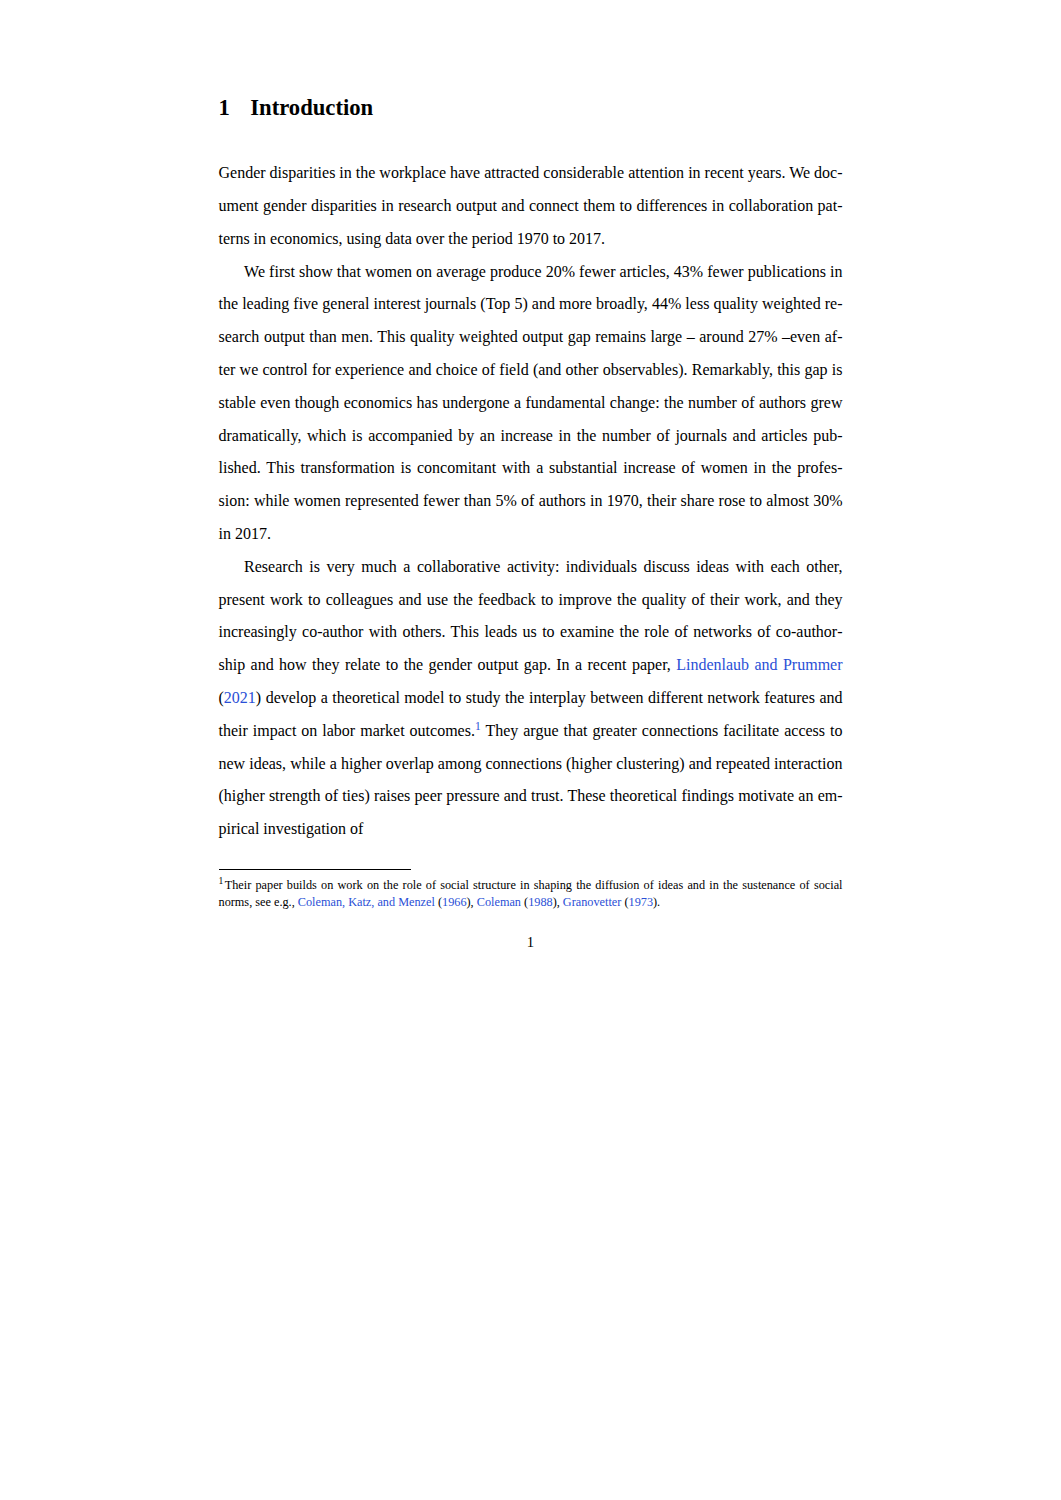1 Introduction
Gender disparities in the workplace have attracted considerable attention in recent years. We document gender disparities in research output and connect them to differences in collaboration patterns in economics, using data over the period 1970 to 2017.
We first show that women on average produce 20% fewer articles, 43% fewer publications in the leading five general interest journals (Top 5) and more broadly, 44% less quality weighted research output than men. This quality weighted output gap remains large – around 27% –even after we control for experience and choice of field (and other observables). Remarkably, this gap is stable even though economics has undergone a fundamental change: the number of authors grew dramatically, which is accompanied by an increase in the number of journals and articles published. This transformation is concomitant with a substantial increase of women in the profession: while women represented fewer than 5% of authors in 1970, their share rose to almost 30% in 2017.
Research is very much a collaborative activity: individuals discuss ideas with each other, present work to colleagues and use the feedback to improve the quality of their work, and they increasingly co-author with others. This leads us to examine the role of networks of co-authorship and how they relate to the gender output gap. In a recent paper, Lindenlaub and Prummer (2021) develop a theoretical model to study the interplay between different network features and their impact on labor market outcomes.1 They argue that greater connections facilitate access to new ideas, while a higher overlap among connections (higher clustering) and repeated interaction (higher strength of ties) raises peer pressure and trust. These theoretical findings motivate an empirical investigation of
1 Their paper builds on work on the role of social structure in shaping the diffusion of ideas and in the sustenance of social norms, see e.g., Coleman, Katz, and Menzel (1966), Coleman (1988), Granovetter (1973).
1